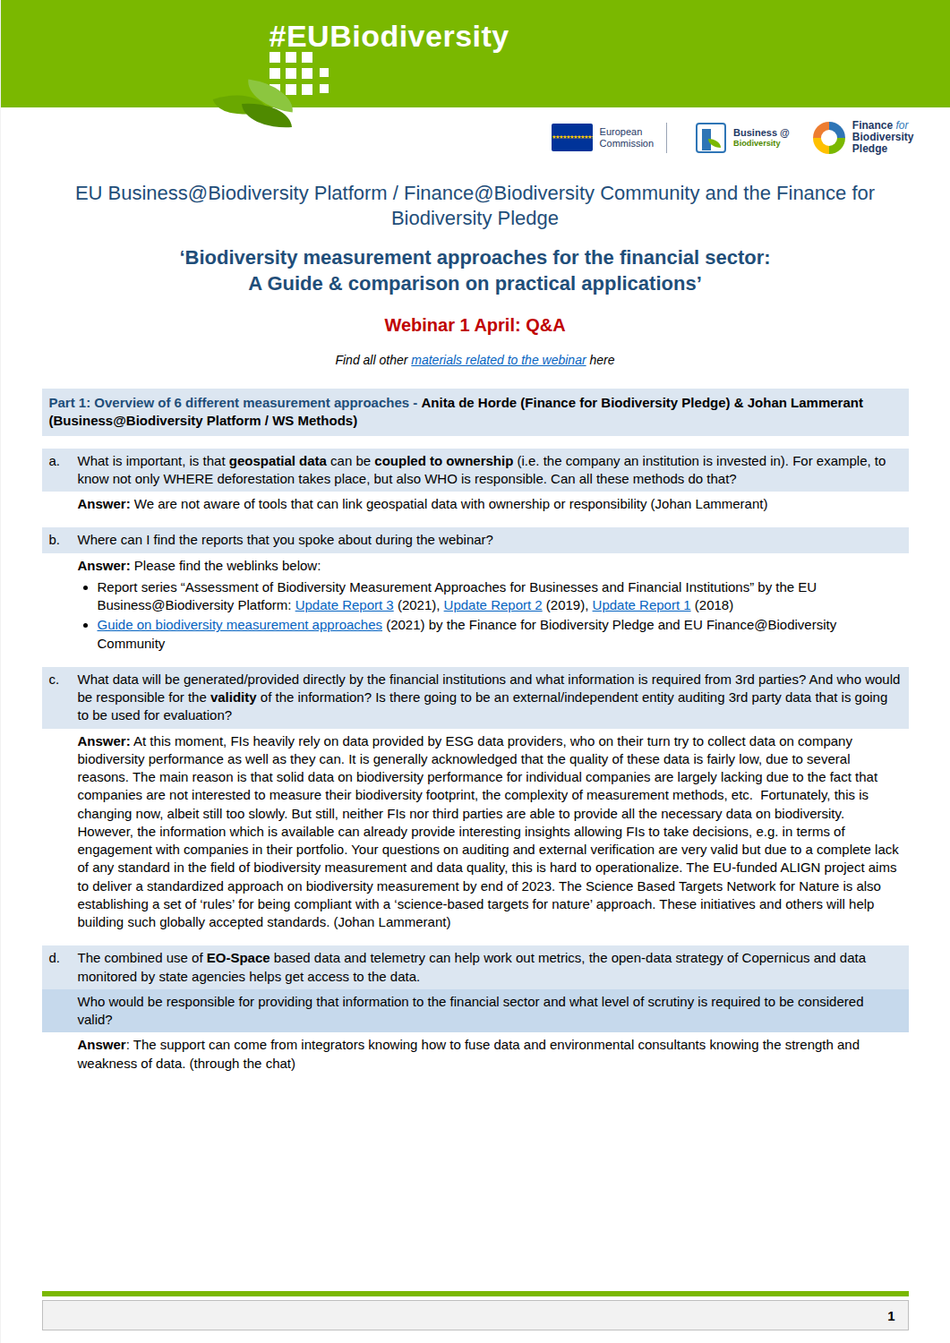#EUBiodiversity
European
Commission
Business @Biodiversity
Finance for
Biodiversity
Pledge
EU Business@Biodiversity Platform / Finance@Biodiversity Community and the Finance for Biodiversity Pledge
‘Biodiversity measurement approaches for the financial sector:
A Guide & comparison on practical applications’
Webinar 1 April: Q&A
Find all other materials related to the webinar here
Part 1: Overview of 6 different measurement approaches - Anita de Horde (Finance for Biodiversity Pledge) & Johan Lammerant (Business@Biodiversity Platform / WS Methods)
a.
What is important, is that geospatial data can be coupled to ownership (i.e. the company an institution is invested in). For example, to know not only WHERE deforestation takes place, but also WHO is responsible. Can all these methods do that?
Answer: We are not aware of tools that can link geospatial data with ownership or responsibility (Johan Lammerant)
b.
Where can I find the reports that you spoke about during the webinar?
Answer: Please find the weblinks below:
Report series “Assessment of Biodiversity Measurement Approaches for Businesses and Financial Institutions” by the EU Business@Biodiversity Platform: Update Report 3 (2021), Update Report 2 (2019), Update Report 1 (2018)
Guide on biodiversity measurement approaches (2021) by the Finance for Biodiversity Pledge and EU Finance@Biodiversity Community
c.
What data will be generated/provided directly by the financial institutions and what information is required from 3rd parties? And who would be responsible for the validity of the information? Is there going to be an external/independent entity auditing 3rd party data that is going to be used for evaluation?
Answer: At this moment, FIs heavily rely on data provided by ESG data providers, who on their turn try to collect data on company biodiversity performance as well as they can. It is generally acknowledged that the quality of these data is fairly low, due to several reasons. The main reason is that solid data on biodiversity performance for individual companies are largely lacking due to the fact that companies are not interested to measure their biodiversity footprint, the complexity of measurement methods, etc. Fortunately, this is changing now, albeit still too slowly. But still, neither FIs nor third parties are able to provide all the necessary data on biodiversity. However, the information which is available can already provide interesting insights allowing FIs to take decisions, e.g. in terms of engagement with companies in their portfolio. Your questions on auditing and external verification are very valid but due to a complete lack of any standard in the field of biodiversity measurement and data quality, this is hard to operationalize. The EU-funded ALIGN project aims to deliver a standardized approach on biodiversity measurement by end of 2023. The Science Based Targets Network for Nature is also establishing a set of ‘rules’ for being compliant with a ‘science-based targets for nature’ approach. These initiatives and others will help building such globally accepted standards. (Johan Lammerant)
d.
The combined use of EO-Space based data and telemetry can help work out metrics, the open-data strategy of Copernicus and data monitored by state agencies helps get access to the data.
Who would be responsible for providing that information to the financial sector and what level of scrutiny is required to be considered valid?
Answer: The support can come from integrators knowing how to fuse data and environmental consultants knowing the strength and weakness of data. (through the chat)
1